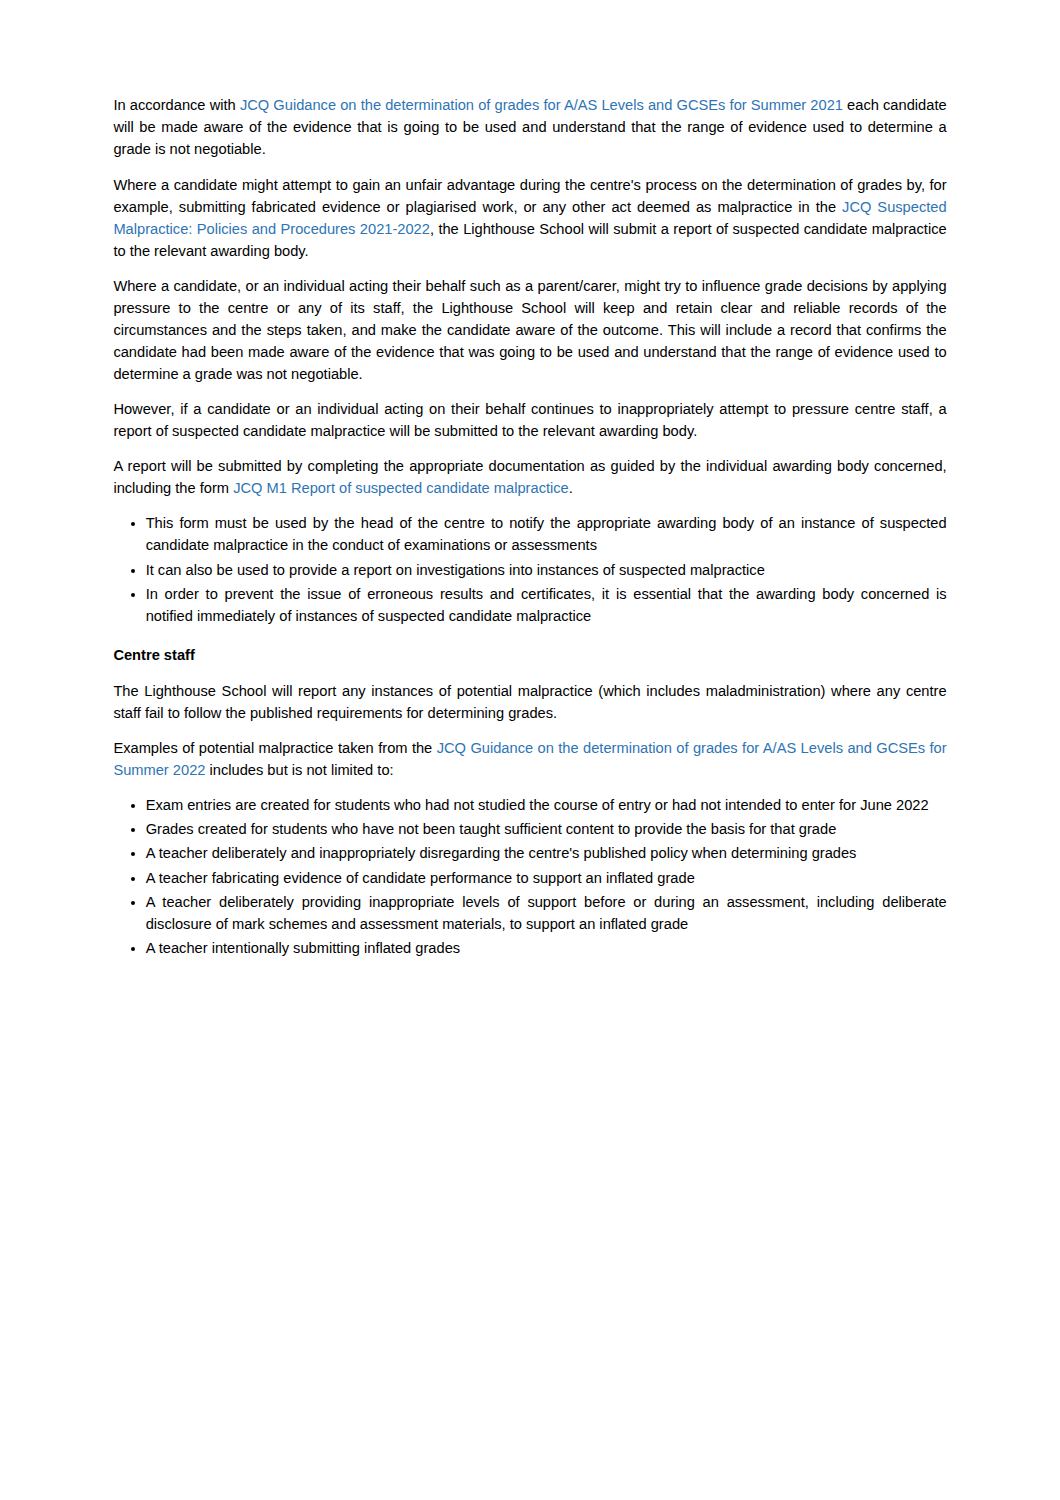In accordance with JCQ Guidance on the determination of grades for A/AS Levels and GCSEs for Summer 2021 each candidate will be made aware of the evidence that is going to be used and understand that the range of evidence used to determine a grade is not negotiable.
Where a candidate might attempt to gain an unfair advantage during the centre's process on the determination of grades by, for example, submitting fabricated evidence or plagiarised work, or any other act deemed as malpractice in the JCQ Suspected Malpractice: Policies and Procedures 2021-2022, the Lighthouse School will submit a report of suspected candidate malpractice to the relevant awarding body.
Where a candidate, or an individual acting their behalf such as a parent/carer, might try to influence grade decisions by applying pressure to the centre or any of its staff, the Lighthouse School will keep and retain clear and reliable records of the circumstances and the steps taken, and make the candidate aware of the outcome. This will include a record that confirms the candidate had been made aware of the evidence that was going to be used and understand that the range of evidence used to determine a grade was not negotiable.
However, if a candidate or an individual acting on their behalf continues to inappropriately attempt to pressure centre staff, a report of suspected candidate malpractice will be submitted to the relevant awarding body.
A report will be submitted by completing the appropriate documentation as guided by the individual awarding body concerned, including the form JCQ M1 Report of suspected candidate malpractice.
This form must be used by the head of the centre to notify the appropriate awarding body of an instance of suspected candidate malpractice in the conduct of examinations or assessments
It can also be used to provide a report on investigations into instances of suspected malpractice
In order to prevent the issue of erroneous results and certificates, it is essential that the awarding body concerned is notified immediately of instances of suspected candidate malpractice
Centre staff
The Lighthouse School will report any instances of potential malpractice (which includes maladministration) where any centre staff fail to follow the published requirements for determining grades.
Examples of potential malpractice taken from the JCQ Guidance on the determination of grades for A/AS Levels and GCSEs for Summer 2022 includes but is not limited to:
Exam entries are created for students who had not studied the course of entry or had not intended to enter for June 2022
Grades created for students who have not been taught sufficient content to provide the basis for that grade
A teacher deliberately and inappropriately disregarding the centre's published policy when determining grades
A teacher fabricating evidence of candidate performance to support an inflated grade
A teacher deliberately providing inappropriate levels of support before or during an assessment, including deliberate disclosure of mark schemes and assessment materials, to support an inflated grade
A teacher intentionally submitting inflated grades